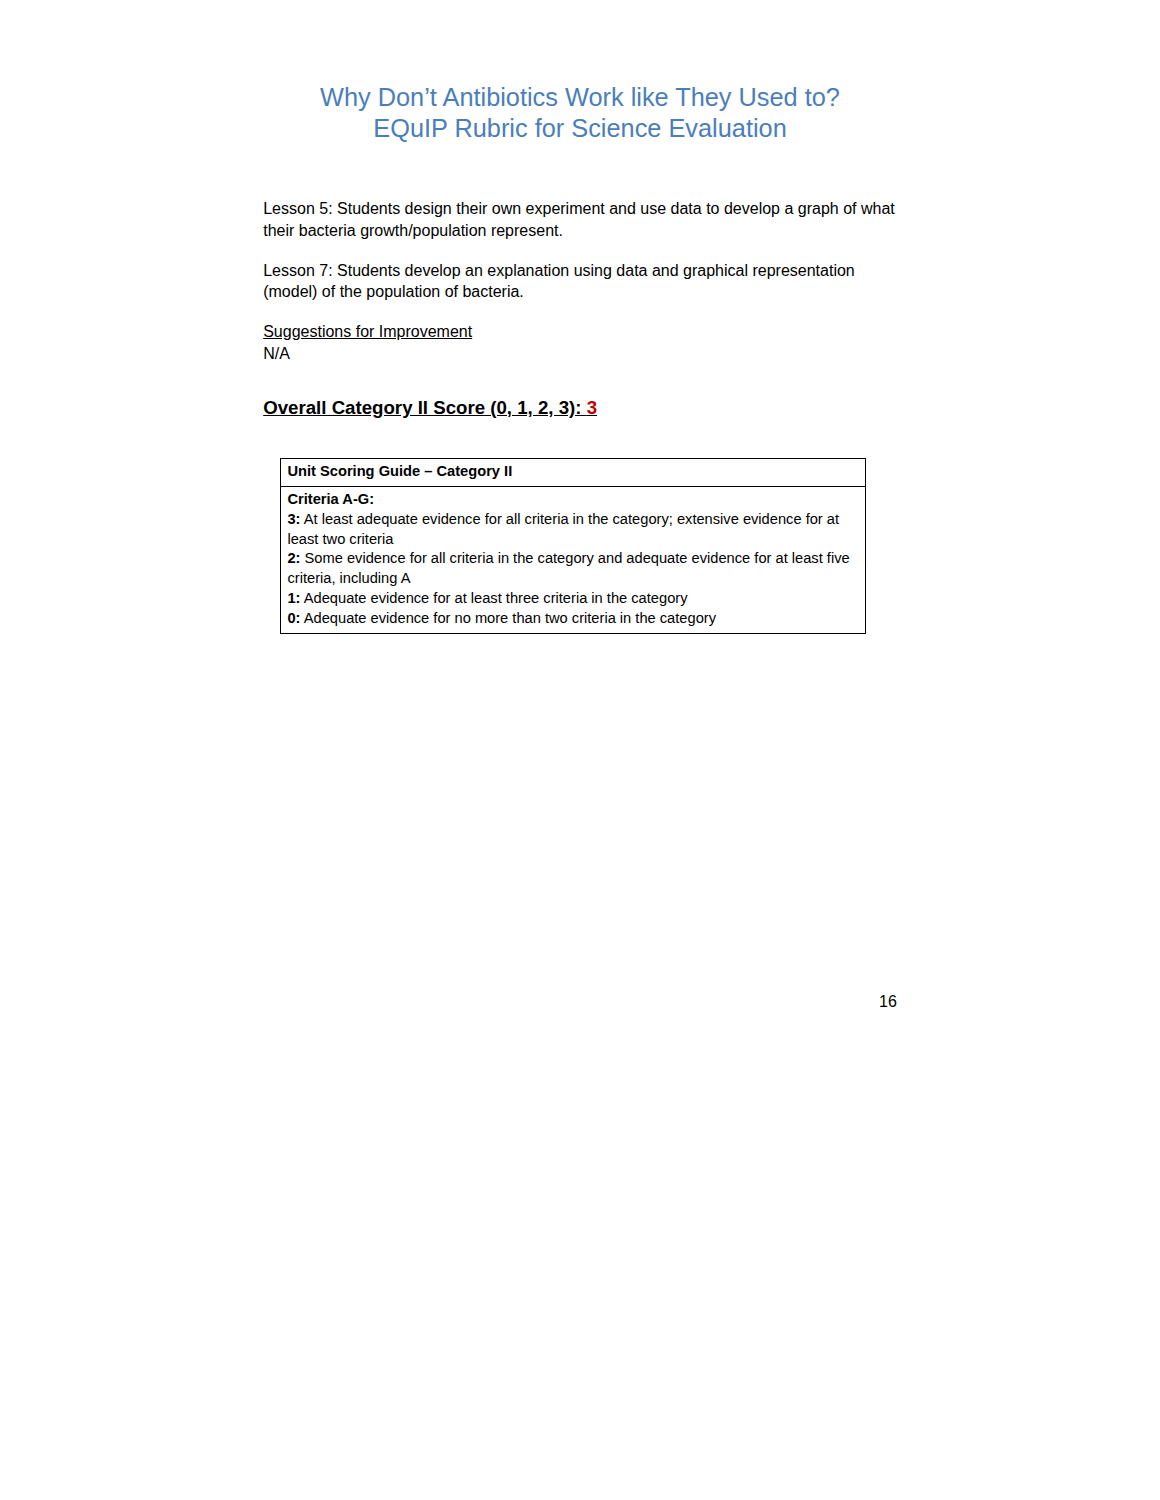Why Don’t Antibiotics Work like They Used to? EQuIP Rubric for Science Evaluation
Lesson 5: Students design their own experiment and use data to develop a graph of what their bacteria growth/population represent.
Lesson 7: Students develop an explanation using data and graphical representation (model) of the population of bacteria.
Suggestions for Improvement
N/A
Overall Category II Score (0, 1, 2, 3): 3
| Unit Scoring Guide – Category II |
| Criteria A-G: 3: At least adequate evidence for all criteria in the category; extensive evidence for at least two criteria 2: Some evidence for all criteria in the category and adequate evidence for at least five criteria, including A 1: Adequate evidence for at least three criteria in the category 0: Adequate evidence for no more than two criteria in the category |
16